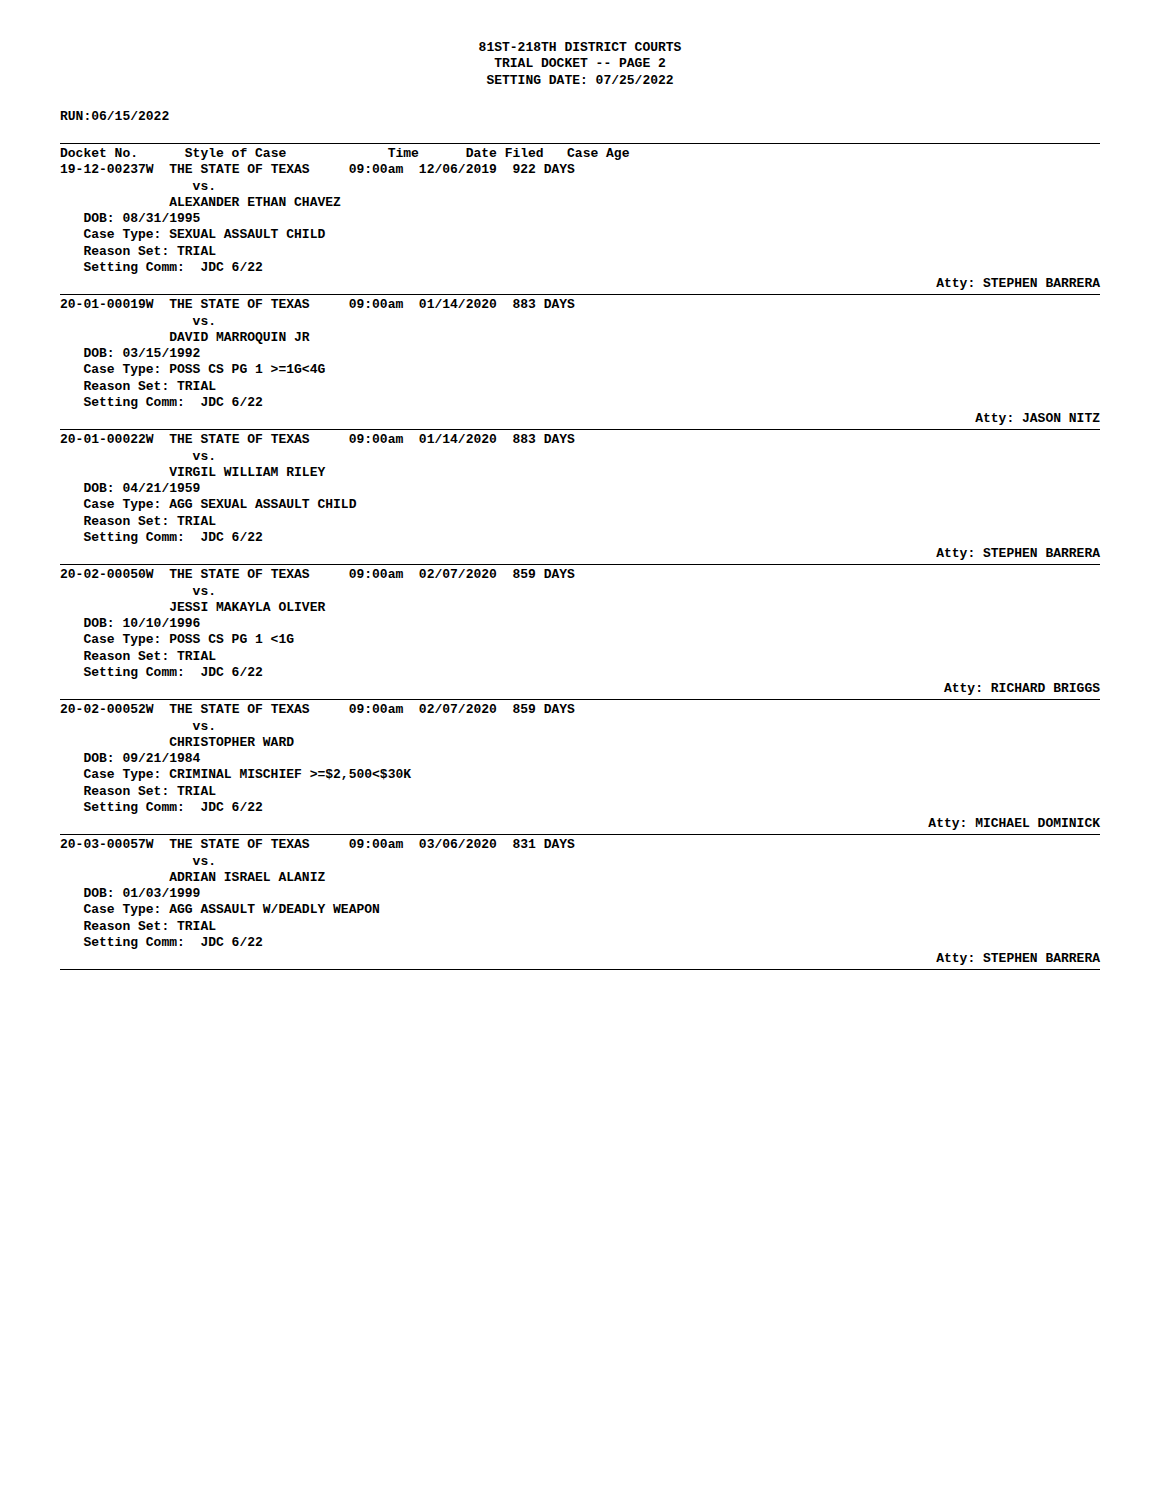81ST-218TH DISTRICT COURTS
TRIAL DOCKET -- PAGE 2
SETTING DATE: 07/25/2022
RUN:06/15/2022
| Docket No. | Style of Case | Time | Date Filed | Case Age |
| --- | --- | --- | --- | --- |
19-12-00237W THE STATE OF TEXAS 09:00am 12/06/2019 922 DAYS
vs.
ALEXANDER ETHAN CHAVEZ
DOB: 08/31/1995
Case Type: SEXUAL ASSAULT CHILD
Reason Set: TRIAL
Setting Comm: JDC 6/22
Atty: STEPHEN BARRERA
20-01-00019W THE STATE OF TEXAS 09:00am 01/14/2020 883 DAYS
vs.
DAVID MARROQUIN JR
DOB: 03/15/1992
Case Type: POSS CS PG 1 >=1G<4G
Reason Set: TRIAL
Setting Comm: JDC 6/22
Atty: JASON NITZ
20-01-00022W THE STATE OF TEXAS 09:00am 01/14/2020 883 DAYS
vs.
VIRGIL WILLIAM RILEY
DOB: 04/21/1959
Case Type: AGG SEXUAL ASSAULT CHILD
Reason Set: TRIAL
Setting Comm: JDC 6/22
Atty: STEPHEN BARRERA
20-02-00050W THE STATE OF TEXAS 09:00am 02/07/2020 859 DAYS
vs.
JESSI MAKAYLA OLIVER
DOB: 10/10/1996
Case Type: POSS CS PG 1 <1G
Reason Set: TRIAL
Setting Comm: JDC 6/22
Atty: RICHARD BRIGGS
20-02-00052W THE STATE OF TEXAS 09:00am 02/07/2020 859 DAYS
vs.
CHRISTOPHER WARD
DOB: 09/21/1984
Case Type: CRIMINAL MISCHIEF >=$2,500<$30K
Reason Set: TRIAL
Setting Comm: JDC 6/22
Atty: MICHAEL DOMINICK
20-03-00057W THE STATE OF TEXAS 09:00am 03/06/2020 831 DAYS
vs.
ADRIAN ISRAEL ALANIZ
DOB: 01/03/1999
Case Type: AGG ASSAULT W/DEADLY WEAPON
Reason Set: TRIAL
Setting Comm: JDC 6/22
Atty: STEPHEN BARRERA